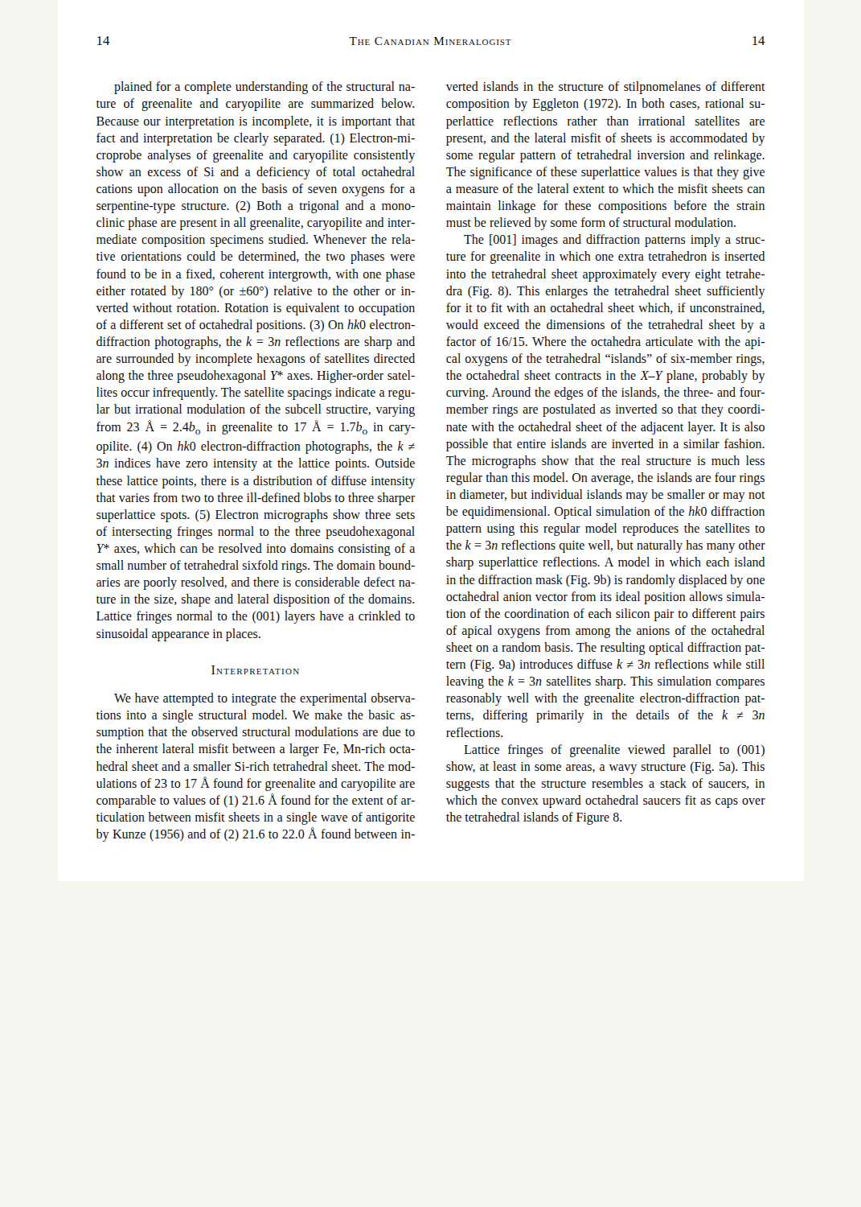14
The Canadian Mineralogist
14
plained for a complete understanding of the structural nature of greenalite and caryopilite are summarized below. Because our interpretation is incomplete, it is important that fact and interpretation be clearly separated. (1) Electron-microprobe analyses of greenalite and caryopilite consistently show an excess of Si and a deficiency of total octahedral cations upon allocation on the basis of seven oxygens for a serpentine-type structure. (2) Both a trigonal and a monoclinic phase are present in all greenalite, caryopilite and intermediate composition specimens studied. Whenever the relative orientations could be determined, the two phases were found to be in a fixed, coherent intergrowth, with one phase either rotated by 180° (or ±60°) relative to the other or inverted without rotation. Rotation is equivalent to occupation of a different set of octahedral positions. (3) On hk0 electron-diffraction photographs, the k = 3n reflections are sharp and are surrounded by incomplete hexagons of satellites directed along the three pseudohexagonal Y* axes. Higher-order satellites occur infrequently. The satellite spacings indicate a regular but irrational modulation of the subcell structire, varying from 23 Å = 2.4bo in greenalite to 17 Å = 1.7bo in caryopilite. (4) On hk0 electron-diffraction photographs, the k ≠ 3n indices have zero intensity at the lattice points. Outside these lattice points, there is a distribution of diffuse intensity that varies from two to three ill-defined blobs to three sharper superlattice spots. (5) Electron micrographs show three sets of intersecting fringes normal to the three pseudohexagonal Y* axes, which can be resolved into domains consisting of a small number of tetrahedral sixfold rings. The domain boundaries are poorly resolved, and there is considerable defect nature in the size, shape and lateral disposition of the domains. Lattice fringes normal to the (001) layers have a crinkled to sinusoidal appearance in places.
Interpretation
We have attempted to integrate the experimental observations into a single structural model. We make the basic assumption that the observed structural modulations are due to the inherent lateral misfit between a larger Fe, Mn-rich octahedral sheet and a smaller Si-rich tetrahedral sheet. The modulations of 23 to 17 Å found for greenalite and caryopilite are comparable to values of (1) 21.6 Å found for the extent of articulation between misfit sheets in a single wave of antigorite by Kunze (1956) and of (2) 21.6 to 22.0 Å found between inverted islands in the structure of stilpnomelanes of different composition by Eggleton (1972). In both cases, rational superlattice reflections rather than irrational satellites are present, and the lateral misfit of sheets is accommodated by some regular pattern of tetrahedral inversion and relinkage. The significance of these superlattice values is that they give a measure of the lateral extent to which the misfit sheets can maintain linkage for these compositions before the strain must be relieved by some form of structural modulation.
The [001] images and diffraction patterns imply a structure for greenalite in which one extra tetrahedron is inserted into the tetrahedral sheet approximately every eight tetrahedra (Fig. 8). This enlarges the tetrahedral sheet sufficiently for it to fit with an octahedral sheet which, if unconstrained, would exceed the dimensions of the tetrahedral sheet by a factor of 16/15. Where the octahedra articulate with the apical oxygens of the tetrahedral “islands” of six-member rings, the octahedral sheet contracts in the X–Y plane, probably by curving. Around the edges of the islands, the three- and four-member rings are postulated as inverted so that they coordinate with the octahedral sheet of the adjacent layer. It is also possible that entire islands are inverted in a similar fashion. The micrographs show that the real structure is much less regular than this model. On average, the islands are four rings in diameter, but individual islands may be smaller or may not be equidimensional. Optical simulation of the hk0 diffraction pattern using this regular model reproduces the satellites to the k = 3n reflections quite well, but naturally has many other sharp superlattice reflections. A model in which each island in the diffraction mask (Fig. 9b) is randomly displaced by one octahedral anion vector from its ideal position allows simulation of the coordination of each silicon pair to different pairs of apical oxygens from among the anions of the octahedral sheet on a random basis. The resulting optical diffraction pattern (Fig. 9a) introduces diffuse k ≠ 3n reflections while still leaving the k = 3n satellites sharp. This simulation compares reasonably well with the greenalite electron-diffraction patterns, differing primarily in the details of the k ≠ 3n reflections.
Lattice fringes of greenalite viewed parallel to (001) show, at least in some areas, a wavy structure (Fig. 5a). This suggests that the structure resembles a stack of saucers, in which the convex upward octahedral saucers fit as caps over the tetrahedral islands of Figure 8.